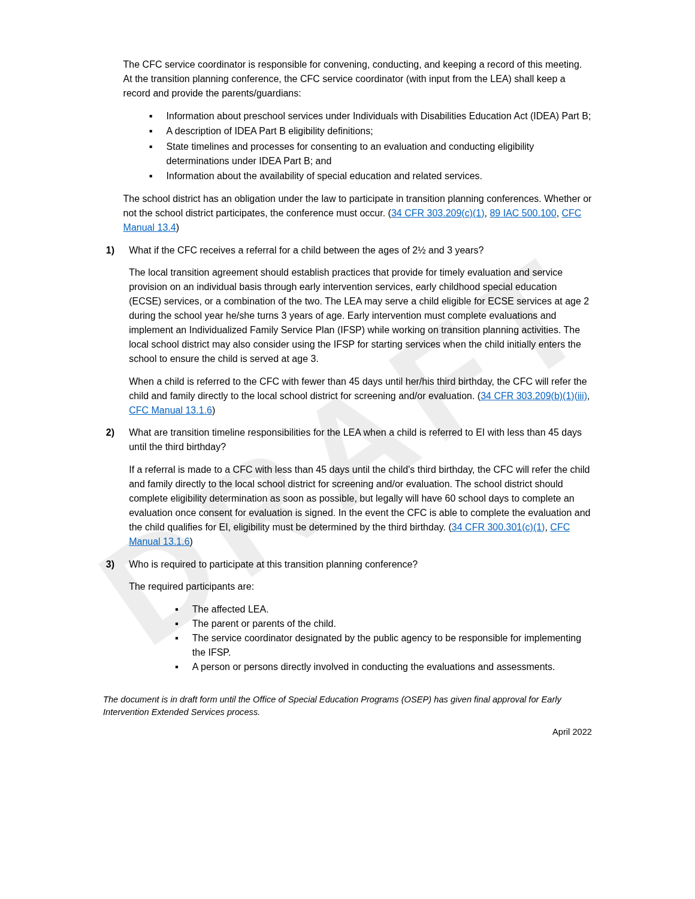DRAFT
The CFC service coordinator is responsible for convening, conducting, and keeping a record of this meeting. At the transition planning conference, the CFC service coordinator (with input from the LEA) shall keep a record and provide the parents/guardians:
Information about preschool services under Individuals with Disabilities Education Act (IDEA) Part B;
A description of IDEA Part B eligibility definitions;
State timelines and processes for consenting to an evaluation and conducting eligibility determinations under IDEA Part B; and
Information about the availability of special education and related services.
The school district has an obligation under the law to participate in transition planning conferences. Whether or not the school district participates, the conference must occur. (34 CFR 303.209(c)(1), 89 IAC 500.100, CFC Manual 13.4)
What if the CFC receives a referral for a child between the ages of 2½ and 3 years?
The local transition agreement should establish practices that provide for timely evaluation and service provision on an individual basis through early intervention services, early childhood special education (ECSE) services, or a combination of the two. The LEA may serve a child eligible for ECSE services at age 2 during the school year he/she turns 3 years of age. Early intervention must complete evaluations and implement an Individualized Family Service Plan (IFSP) while working on transition planning activities. The local school district may also consider using the IFSP for starting services when the child initially enters the school to ensure the child is served at age 3.
When a child is referred to the CFC with fewer than 45 days until her/his third birthday, the CFC will refer the child and family directly to the local school district for screening and/or evaluation. (34 CFR 303.209(b)(1)(iii), CFC Manual 13.1.6)
What are transition timeline responsibilities for the LEA when a child is referred to EI with less than 45 days until the third birthday?
If a referral is made to a CFC with less than 45 days until the child's third birthday, the CFC will refer the child and family directly to the local school district for screening and/or evaluation. The school district should complete eligibility determination as soon as possible, but legally will have 60 school days to complete an evaluation once consent for evaluation is signed. In the event the CFC is able to complete the evaluation and the child qualifies for EI, eligibility must be determined by the third birthday. (34 CFR 300.301(c)(1), CFC Manual 13.1.6)
Who is required to participate at this transition planning conference?
The required participants are:
The affected LEA.
The parent or parents of the child.
The service coordinator designated by the public agency to be responsible for implementing the IFSP.
A person or persons directly involved in conducting the evaluations and assessments.
The document is in draft form until the Office of Special Education Programs (OSEP) has given final approval for Early Intervention Extended Services process.
April 2022